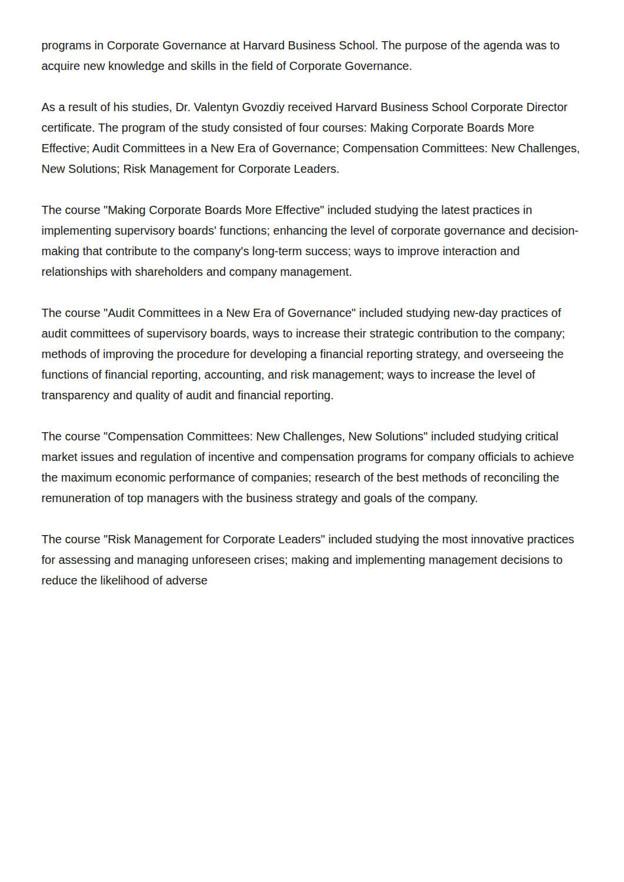programs in Corporate Governance at Harvard Business School. The purpose of the agenda was to acquire new knowledge and skills in the field of Corporate Governance.
As a result of his studies, Dr. Valentyn Gvozdiy received Harvard Business School Corporate Director certificate. The program of the study consisted of four courses: Making Corporate Boards More Effective; Audit Committees in a New Era of Governance; Compensation Committees: New Challenges, New Solutions; Risk Management for Corporate Leaders.
The course "Making Corporate Boards More Effective" included studying the latest practices in implementing supervisory boards' functions; enhancing the level of corporate governance and decision-making that contribute to the company's long-term success; ways to improve interaction and relationships with shareholders and company management.
The course "Audit Committees in a New Era of Governance" included studying new-day practices of audit committees of supervisory boards, ways to increase their strategic contribution to the company; methods of improving the procedure for developing a financial reporting strategy, and overseeing the functions of financial reporting, accounting, and risk management; ways to increase the level of transparency and quality of audit and financial reporting.
The course "Compensation Committees: New Challenges, New Solutions" included studying critical market issues and regulation of incentive and compensation programs for company officials to achieve the maximum economic performance of companies; research of the best methods of reconciling the remuneration of top managers with the business strategy and goals of the company.
The course "Risk Management for Corporate Leaders" included studying the most innovative practices for assessing and managing unforeseen crises; making and implementing management decisions to reduce the likelihood of adverse